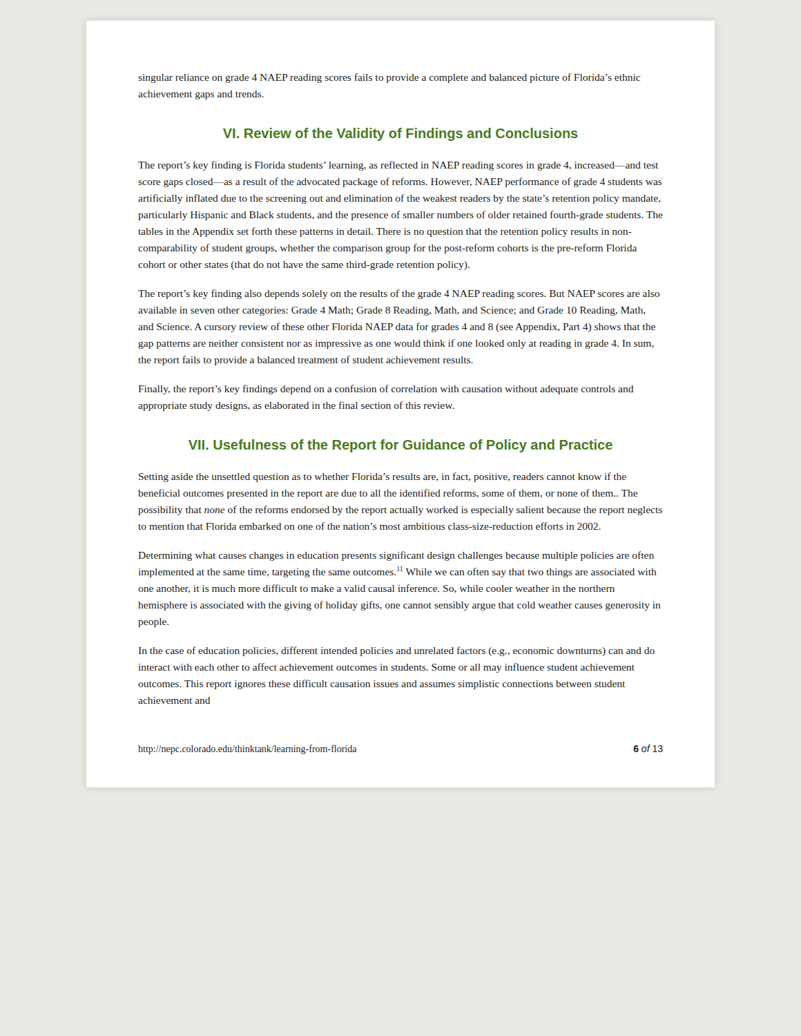singular reliance on grade 4 NAEP reading scores fails to provide a complete and balanced picture of Florida’s ethnic achievement gaps and trends.
VI. Review of the Validity of Findings and Conclusions
The report’s key finding is Florida students’ learning, as reflected in NAEP reading scores in grade 4, increased—and test score gaps closed—as a result of the advocated package of reforms. However, NAEP performance of grade 4 students was artificially inflated due to the screening out and elimination of the weakest readers by the state’s retention policy mandate, particularly Hispanic and Black students, and the presence of smaller numbers of older retained fourth-grade students. The tables in the Appendix set forth these patterns in detail. There is no question that the retention policy results in non-comparability of student groups, whether the comparison group for the post-reform cohorts is the pre-reform Florida cohort or other states (that do not have the same third-grade retention policy).
The report’s key finding also depends solely on the results of the grade 4 NAEP reading scores. But NAEP scores are also available in seven other categories: Grade 4 Math; Grade 8 Reading, Math, and Science; and Grade 10 Reading, Math, and Science. A cursory review of these other Florida NAEP data for grades 4 and 8 (see Appendix, Part 4) shows that the gap patterns are neither consistent nor as impressive as one would think if one looked only at reading in grade 4. In sum, the report fails to provide a balanced treatment of student achievement results.
Finally, the report’s key findings depend on a confusion of correlation with causation without adequate controls and appropriate study designs, as elaborated in the final section of this review.
VII. Usefulness of the Report for Guidance of Policy and Practice
Setting aside the unsettled question as to whether Florida’s results are, in fact, positive, readers cannot know if the beneficial outcomes presented in the report are due to all the identified reforms, some of them, or none of them.. The possibility that none of the reforms endorsed by the report actually worked is especially salient because the report neglects to mention that Florida embarked on one of the nation’s most ambitious class-size-reduction efforts in 2002.
Determining what causes changes in education presents significant design challenges because multiple policies are often implemented at the same time, targeting the same outcomes.11 While we can often say that two things are associated with one another, it is much more difficult to make a valid causal inference. So, while cooler weather in the northern hemisphere is associated with the giving of holiday gifts, one cannot sensibly argue that cold weather causes generosity in people.
In the case of education policies, different intended policies and unrelated factors (e.g., economic downturns) can and do interact with each other to affect achievement outcomes in students. Some or all may influence student achievement outcomes. This report ignores these difficult causation issues and assumes simplistic connections between student achievement and
http://nepc.colorado.edu/thinktank/learning-from-florida 6 of 13